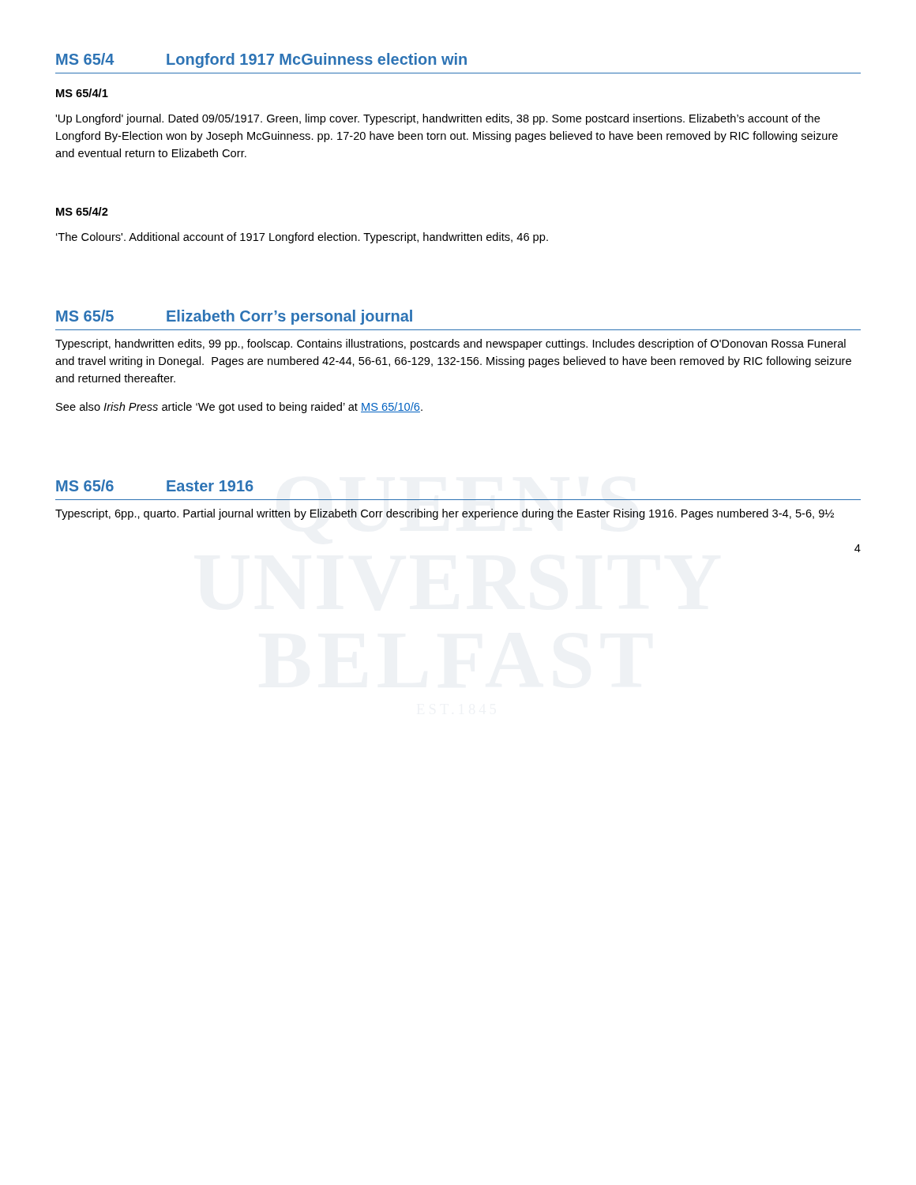QUEEN'S
UNIVERSITY
BELFAST
EST.1845
MS 65/4 Longford 1917 McGuinness election win
MS 65/4/1
'Up Longford' journal. Dated 09/05/1917. Green, limp cover. Typescript, handwritten edits, 38 pp. Some postcard insertions. Elizabeth’s account of the Longford By-Election won by Joseph McGuinness. pp. 17-20 have been torn out. Missing pages believed to have been removed by RIC following seizure and eventual return to Elizabeth Corr.
MS 65/4/2
‘The Colours'. Additional account of 1917 Longford election. Typescript, handwritten edits, 46 pp.
MS 65/5 Elizabeth Corr’s personal journal
Typescript, handwritten edits, 99 pp., foolscap. Contains illustrations, postcards and newspaper cuttings. Includes description of O'Donovan Rossa Funeral and travel writing in Donegal. Pages are numbered 42-44, 56-61, 66-129, 132-156. Missing pages believed to have been removed by RIC following seizure and returned thereafter.
See also Irish Press article ‘We got used to being raided’ at MS 65/10/6.
MS 65/6 Easter 1916
Typescript, 6pp., quarto. Partial journal written by Elizabeth Corr describing her experience during the Easter Rising 1916. Pages numbered 3-4, 5-6, 9½
4